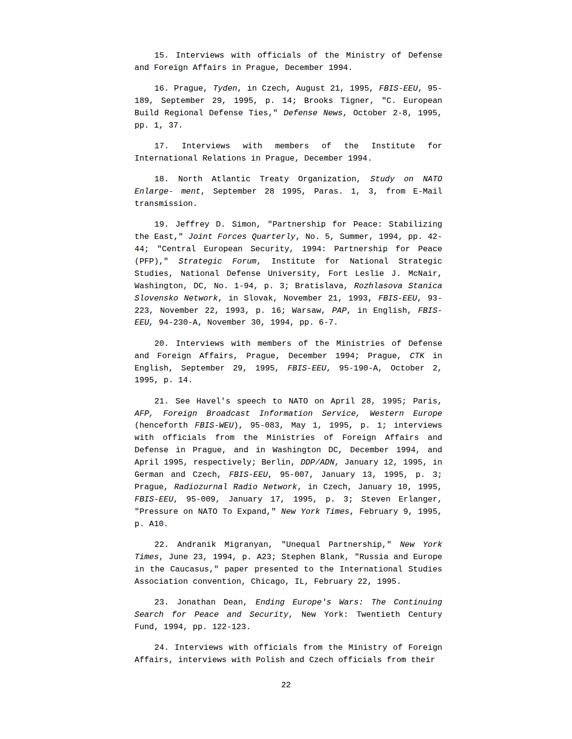15. Interviews with officials of the Ministry of Defense and Foreign Affairs in Prague, December 1994.
16. Prague, Tyden, in Czech, August 21, 1995, FBIS-EEU, 95-189, September 29, 1995, p. 14; Brooks Tigner, "C. European Build Regional Defense Ties," Defense News, October 2-8, 1995, pp. 1, 37.
17. Interviews with members of the Institute for International Relations in Prague, December 1994.
18. North Atlantic Treaty Organization, Study on NATO Enlarge- ment, September 28 1995, Paras. 1, 3, from E-Mail transmission.
19. Jeffrey D. Simon, "Partnership for Peace: Stabilizing the East," Joint Forces Quarterly, No. 5, Summer, 1994, pp. 42-44; "Central European Security, 1994: Partnership for Peace (PFP)," Strategic Forum, Institute for National Strategic Studies, National Defense University, Fort Leslie J. McNair, Washington, DC, No. 1-94, p. 3; Bratislava, Rozhlasova Stanica Slovensko Network, in Slovak, November 21, 1993, FBIS-EEU, 93-223, November 22, 1993, p. 16; Warsaw, PAP, in English, FBIS-EEU, 94-230-A, November 30, 1994, pp. 6-7.
20. Interviews with members of the Ministries of Defense and Foreign Affairs, Prague, December 1994; Prague, CTK in English, September 29, 1995, FBIS-EEU, 95-190-A, October 2, 1995, p. 14.
21. See Havel's speech to NATO on April 28, 1995; Paris, AFP, Foreign Broadcast Information Service, Western Europe (henceforth FBIS-WEU), 95-083, May 1, 1995, p. 1; interviews with officials from the Ministries of Foreign Affairs and Defense in Prague, and in Washington DC, December 1994, and April 1995, respectively; Berlin, DDP/ADN, January 12, 1995, in German and Czech, FBIS-EEU, 95-007, January 13, 1995, p. 3; Prague, Radiozurnal Radio Network, in Czech, January 10, 1995, FBIS-EEU, 95-009, January 17, 1995, p. 3; Steven Erlanger, "Pressure on NATO To Expand," New York Times, February 9, 1995, p. A10.
22. Andranik Migranyan, "Unequal Partnership," New York Times, June 23, 1994, p. A23; Stephen Blank, "Russia and Europe in the Caucasus," paper presented to the International Studies Association convention, Chicago, IL, February 22, 1995.
23. Jonathan Dean, Ending Europe's Wars: The Continuing Search for Peace and Security, New York: Twentieth Century Fund, 1994, pp. 122-123.
24. Interviews with officials from the Ministry of Foreign Affairs, interviews with Polish and Czech officials from their
22